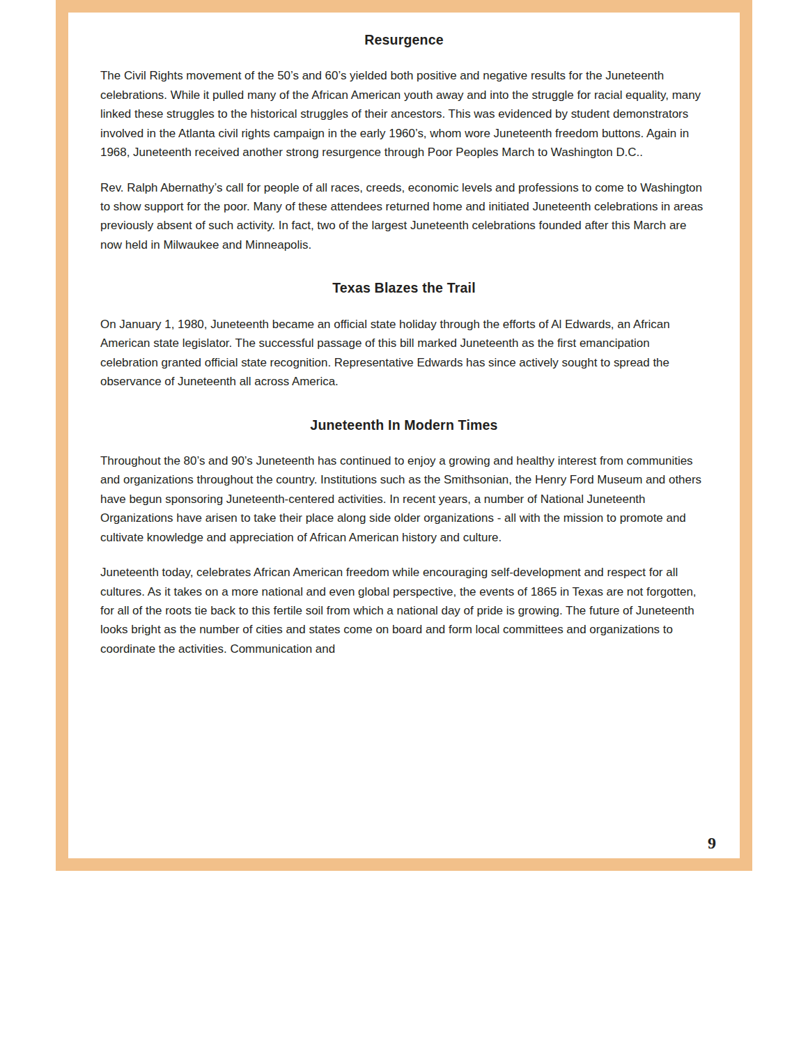Resurgence
The Civil Rights movement of the 50’s and 60’s yielded both positive and negative results for the Juneteenth celebrations. While it pulled many of the African American youth away and into the struggle for racial equality, many linked these struggles to the historical struggles of their ancestors. This was evidenced by student demonstrators involved in the Atlanta civil rights campaign in the early 1960’s, whom wore Juneteenth freedom buttons. Again in 1968, Juneteenth received another strong resurgence through Poor Peoples March to Washington D.C..
Rev. Ralph Abernathy’s call for people of all races, creeds, economic levels and professions to come to Washington to show support for the poor. Many of these attendees returned home and initiated Juneteenth celebrations in areas previously absent of such activity. In fact, two of the largest Juneteenth celebrations founded after this March are now held in Milwaukee and Minneapolis.
Texas Blazes the Trail
On January 1, 1980, Juneteenth became an official state holiday through the efforts of Al Edwards, an African American state legislator. The successful passage of this bill marked Juneteenth as the first emancipation celebration granted official state recognition. Representative Edwards has since actively sought to spread the observance of Juneteenth all across America.
Juneteenth In Modern Times
Throughout the 80’s and 90’s Juneteenth has continued to enjoy a growing and healthy interest from communities and organizations throughout the country. Institutions such as the Smithsonian, the Henry Ford Museum and others have begun sponsoring Juneteenth-centered activities. In recent years, a number of National Juneteenth Organizations have arisen to take their place along side older organizations - all with the mission to promote and cultivate knowledge and appreciation of African American history and culture.
Juneteenth today, celebrates African American freedom while encouraging self-development and respect for all cultures. As it takes on a more national and even global perspective, the events of 1865 in Texas are not forgotten, for all of the roots tie back to this fertile soil from which a national day of pride is growing. The future of Juneteenth looks bright as the number of cities and states come on board and form local committees and organizations to coordinate the activities. Communication and
9